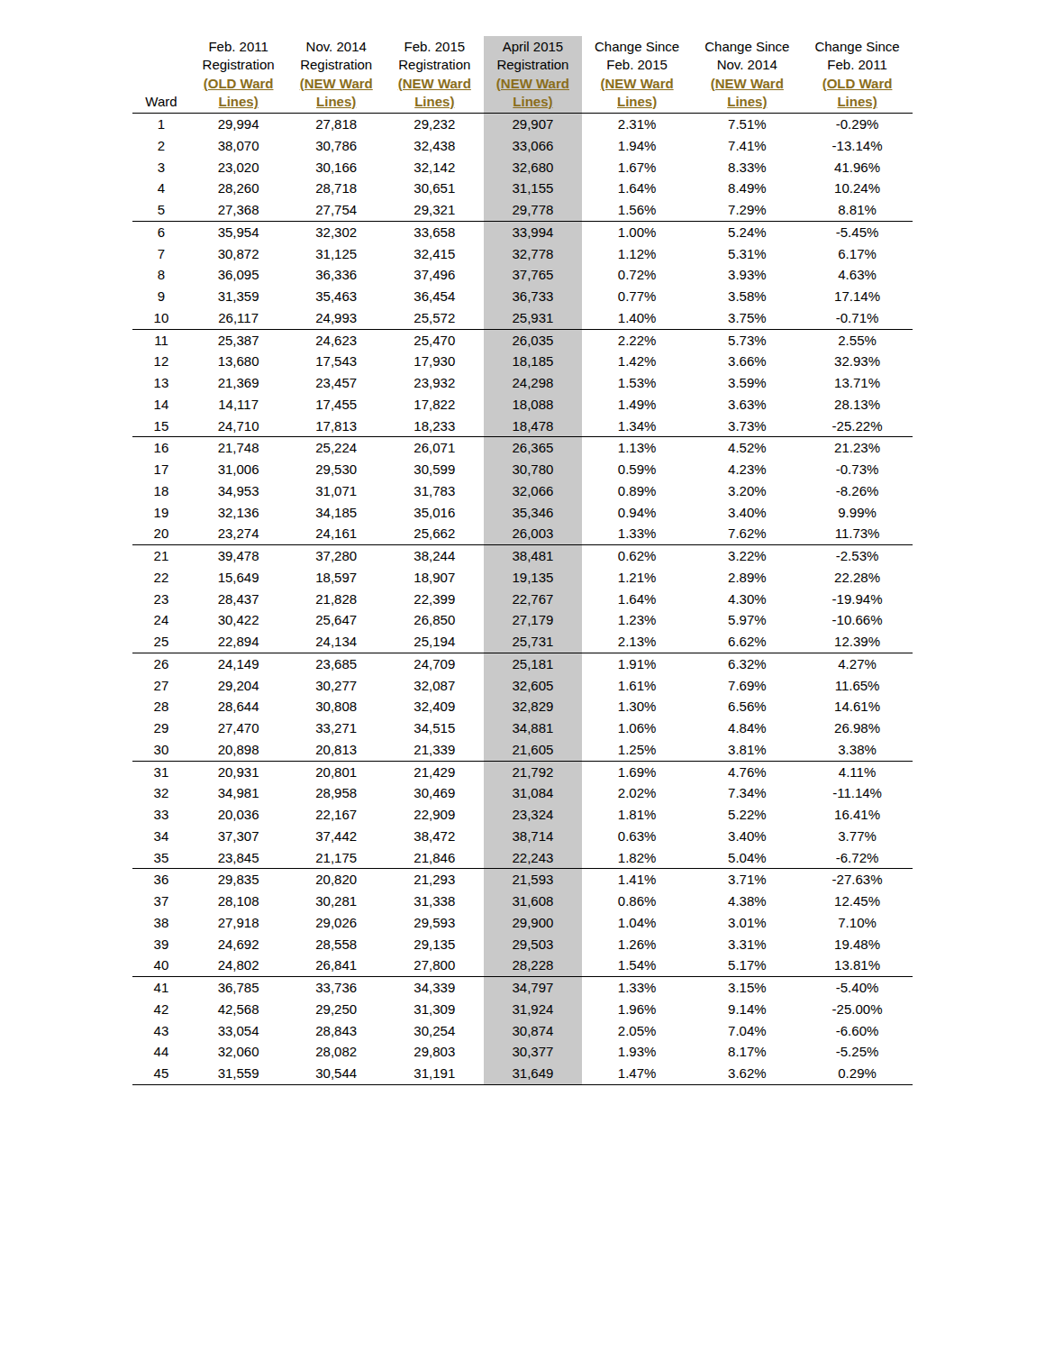| Ward | Feb. 2011 Registration (OLD Ward Lines) | Nov. 2014 Registration (NEW Ward Lines) | Feb. 2015 Registration (NEW Ward Lines) | April 2015 Registration (NEW Ward Lines) | Change Since Feb. 2015 (NEW Ward Lines) | Change Since Nov. 2014 (NEW Ward Lines) | Change Since Feb. 2011 (OLD Ward Lines) |
| --- | --- | --- | --- | --- | --- | --- | --- |
| 1 | 29,994 | 27,818 | 29,232 | 29,907 | 2.31% | 7.51% | -0.29% |
| 2 | 38,070 | 30,786 | 32,438 | 33,066 | 1.94% | 7.41% | -13.14% |
| 3 | 23,020 | 30,166 | 32,142 | 32,680 | 1.67% | 8.33% | 41.96% |
| 4 | 28,260 | 28,718 | 30,651 | 31,155 | 1.64% | 8.49% | 10.24% |
| 5 | 27,368 | 27,754 | 29,321 | 29,778 | 1.56% | 7.29% | 8.81% |
| 6 | 35,954 | 32,302 | 33,658 | 33,994 | 1.00% | 5.24% | -5.45% |
| 7 | 30,872 | 31,125 | 32,415 | 32,778 | 1.12% | 5.31% | 6.17% |
| 8 | 36,095 | 36,336 | 37,496 | 37,765 | 0.72% | 3.93% | 4.63% |
| 9 | 31,359 | 35,463 | 36,454 | 36,733 | 0.77% | 3.58% | 17.14% |
| 10 | 26,117 | 24,993 | 25,572 | 25,931 | 1.40% | 3.75% | -0.71% |
| 11 | 25,387 | 24,623 | 25,470 | 26,035 | 2.22% | 5.73% | 2.55% |
| 12 | 13,680 | 17,543 | 17,930 | 18,185 | 1.42% | 3.66% | 32.93% |
| 13 | 21,369 | 23,457 | 23,932 | 24,298 | 1.53% | 3.59% | 13.71% |
| 14 | 14,117 | 17,455 | 17,822 | 18,088 | 1.49% | 3.63% | 28.13% |
| 15 | 24,710 | 17,813 | 18,233 | 18,478 | 1.34% | 3.73% | -25.22% |
| 16 | 21,748 | 25,224 | 26,071 | 26,365 | 1.13% | 4.52% | 21.23% |
| 17 | 31,006 | 29,530 | 30,599 | 30,780 | 0.59% | 4.23% | -0.73% |
| 18 | 34,953 | 31,071 | 31,783 | 32,066 | 0.89% | 3.20% | -8.26% |
| 19 | 32,136 | 34,185 | 35,016 | 35,346 | 0.94% | 3.40% | 9.99% |
| 20 | 23,274 | 24,161 | 25,662 | 26,003 | 1.33% | 7.62% | 11.73% |
| 21 | 39,478 | 37,280 | 38,244 | 38,481 | 0.62% | 3.22% | -2.53% |
| 22 | 15,649 | 18,597 | 18,907 | 19,135 | 1.21% | 2.89% | 22.28% |
| 23 | 28,437 | 21,828 | 22,399 | 22,767 | 1.64% | 4.30% | -19.94% |
| 24 | 30,422 | 25,647 | 26,850 | 27,179 | 1.23% | 5.97% | -10.66% |
| 25 | 22,894 | 24,134 | 25,194 | 25,731 | 2.13% | 6.62% | 12.39% |
| 26 | 24,149 | 23,685 | 24,709 | 25,181 | 1.91% | 6.32% | 4.27% |
| 27 | 29,204 | 30,277 | 32,087 | 32,605 | 1.61% | 7.69% | 11.65% |
| 28 | 28,644 | 30,808 | 32,409 | 32,829 | 1.30% | 6.56% | 14.61% |
| 29 | 27,470 | 33,271 | 34,515 | 34,881 | 1.06% | 4.84% | 26.98% |
| 30 | 20,898 | 20,813 | 21,339 | 21,605 | 1.25% | 3.81% | 3.38% |
| 31 | 20,931 | 20,801 | 21,429 | 21,792 | 1.69% | 4.76% | 4.11% |
| 32 | 34,981 | 28,958 | 30,469 | 31,084 | 2.02% | 7.34% | -11.14% |
| 33 | 20,036 | 22,167 | 22,909 | 23,324 | 1.81% | 5.22% | 16.41% |
| 34 | 37,307 | 37,442 | 38,472 | 38,714 | 0.63% | 3.40% | 3.77% |
| 35 | 23,845 | 21,175 | 21,846 | 22,243 | 1.82% | 5.04% | -6.72% |
| 36 | 29,835 | 20,820 | 21,293 | 21,593 | 1.41% | 3.71% | -27.63% |
| 37 | 28,108 | 30,281 | 31,338 | 31,608 | 0.86% | 4.38% | 12.45% |
| 38 | 27,918 | 29,026 | 29,593 | 29,900 | 1.04% | 3.01% | 7.10% |
| 39 | 24,692 | 28,558 | 29,135 | 29,503 | 1.26% | 3.31% | 19.48% |
| 40 | 24,802 | 26,841 | 27,800 | 28,228 | 1.54% | 5.17% | 13.81% |
| 41 | 36,785 | 33,736 | 34,339 | 34,797 | 1.33% | 3.15% | -5.40% |
| 42 | 42,568 | 29,250 | 31,309 | 31,924 | 1.96% | 9.14% | -25.00% |
| 43 | 33,054 | 28,843 | 30,254 | 30,874 | 2.05% | 7.04% | -6.60% |
| 44 | 32,060 | 28,082 | 29,803 | 30,377 | 1.93% | 8.17% | -5.25% |
| 45 | 31,559 | 30,544 | 31,191 | 31,649 | 1.47% | 3.62% | 0.29% |